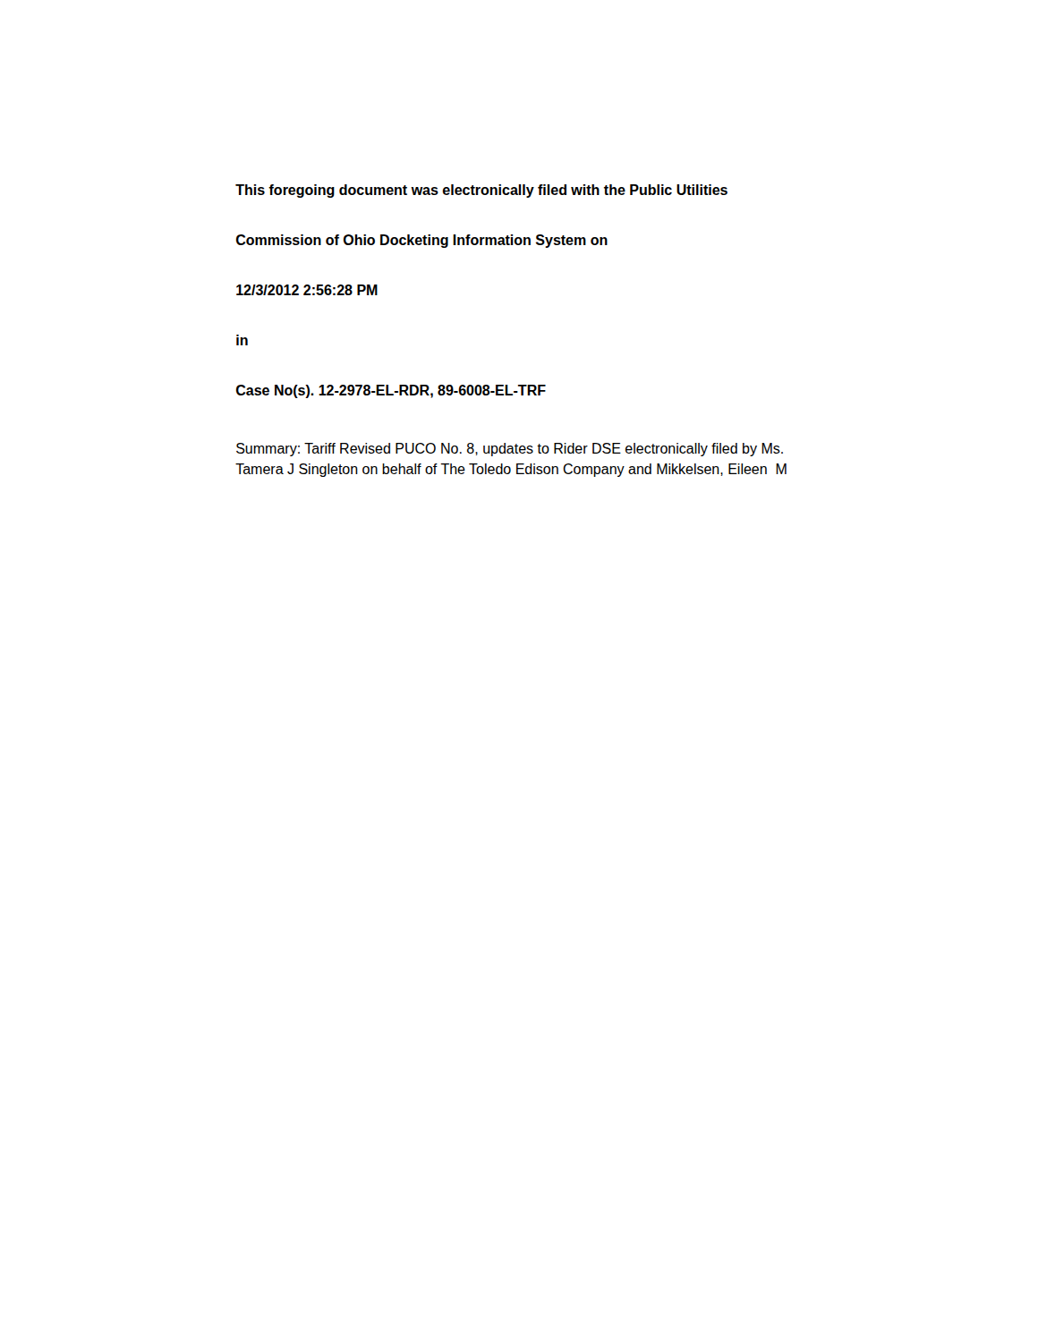This foregoing document was electronically filed with the Public Utilities
Commission of Ohio Docketing Information System on
12/3/2012 2:56:28 PM
in
Case No(s). 12-2978-EL-RDR, 89-6008-EL-TRF
Summary: Tariff Revised PUCO No. 8, updates to Rider DSE electronically filed by Ms. Tamera J Singleton on behalf of The Toledo Edison Company and Mikkelsen, Eileen M